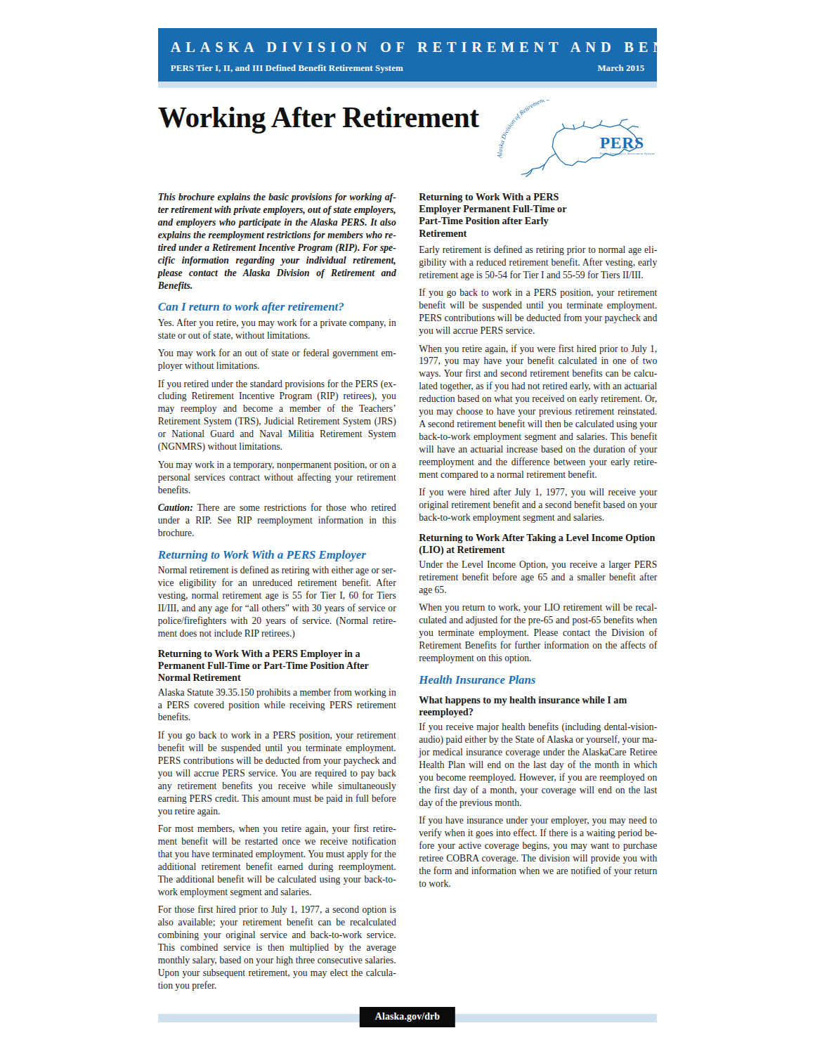Alaska Division of Retirement and Benefits
PERS Tier I, II, and III Defined Benefit Retirement System
March 2015
Working After Retirement
PERS Public Employees' Retirement System Alaska Division of Retirement and Benefits
This brochure explains the basic provisions for working after retirement with private employers, out of state employers, and employers who participate in the Alaska PERS. It also explains the reemployment restrictions for members who retired under a Retirement Incentive Program (RIP). For specific information regarding your individual retirement, please contact the Alaska Division of Retirement and Benefits.
Can I return to work after retirement?
Yes. After you retire, you may work for a private company, in state or out of state, without limitations.
You may work for an out of state or federal government employer without limitations.
If you retired under the standard provisions for the PERS (excluding Retirement Incentive Program (RIP) retirees), you may reemploy and become a member of the Teachers’ Retirement System (TRS), Judicial Retirement System (JRS) or National Guard and Naval Militia Retirement System (NGNMRS) without limitations.
You may work in a temporary, nonpermanent position, or on a personal services contract without affecting your retirement benefits.
Caution: There are some restrictions for those who retired under a RIP. See RIP reemployment information in this brochure.
Returning to Work With a PERS Employer
Normal retirement is defined as retiring with either age or service eligibility for an unreduced retirement benefit. After vesting, normal retirement age is 55 for Tier I, 60 for Tiers II/III, and any age for “all others” with 30 years of service or police/firefighters with 20 years of service. (Normal retirement does not include RIP retirees.)
Returning to Work With a PERS Employer in a Permanent Full-Time or Part-Time Position After Normal Retirement
Alaska Statute 39.35.150 prohibits a member from working in a PERS covered position while receiving PERS retirement benefits.
If you go back to work in a PERS position, your retirement benefit will be suspended until you terminate employment. PERS contributions will be deducted from your paycheck and you will accrue PERS service. You are required to pay back any retirement benefits you receive while simultaneously earning PERS credit. This amount must be paid in full before you retire again.
For most members, when you retire again, your first retirement benefit will be restarted once we receive notification that you have terminated employment. You must apply for the additional retirement benefit earned during reemployment. The additional benefit will be calculated using your back-to-work employment segment and salaries.
For those first hired prior to July 1, 1977, a second option is also available; your retirement benefit can be recalculated combining your original service and back-to-work service. This combined service is then multiplied by the average monthly salary, based on your high three consecutive salaries. Upon your subsequent retirement, you may elect the calculation you prefer.
Returning to Work With a PERS Employer Permanent Full-Time or Part-Time Position after Early Retirement
Early retirement is defined as retiring prior to normal age eligibility with a reduced retirement benefit. After vesting, early retirement age is 50-54 for Tier I and 55-59 for Tiers II/III.
If you go back to work in a PERS position, your retirement benefit will be suspended until you terminate employment. PERS contributions will be deducted from your paycheck and you will accrue PERS service.
When you retire again, if you were first hired prior to July 1, 1977, you may have your benefit calculated in one of two ways. Your first and second retirement benefits can be calculated together, as if you had not retired early, with an actuarial reduction based on what you received on early retirement. Or, you may choose to have your previous retirement reinstated. A second retirement benefit will then be calculated using your back-to-work employment segment and salaries. This benefit will have an actuarial increase based on the duration of your reemployment and the difference between your early retirement compared to a normal retirement benefit.
If you were hired after July 1, 1977, you will receive your original retirement benefit and a second benefit based on your back-to-work employment segment and salaries.
Returning to Work After Taking a Level Income Option (LIO) at Retirement
Under the Level Income Option, you receive a larger PERS retirement benefit before age 65 and a smaller benefit after age 65.
When you return to work, your LIO retirement will be recalculated and adjusted for the pre-65 and post-65 benefits when you terminate employment. Please contact the Division of Retirement Benefits for further information on the affects of reemployment on this option.
Health Insurance Plans
What happens to my health insurance while I am reemployed?
If you receive major health benefits (including dental-vision-audio) paid either by the State of Alaska or yourself, your major medical insurance coverage under the AlaskaCare Retiree Health Plan will end on the last day of the month in which you become reemployed. However, if you are reemployed on the first day of a month, your coverage will end on the last day of the previous month.
If you have insurance under your employer, you may need to verify when it goes into effect. If there is a waiting period before your active coverage begins, you may want to purchase retiree COBRA coverage. The division will provide you with the form and information when we are notified of your return to work.
Alaska.gov/drb